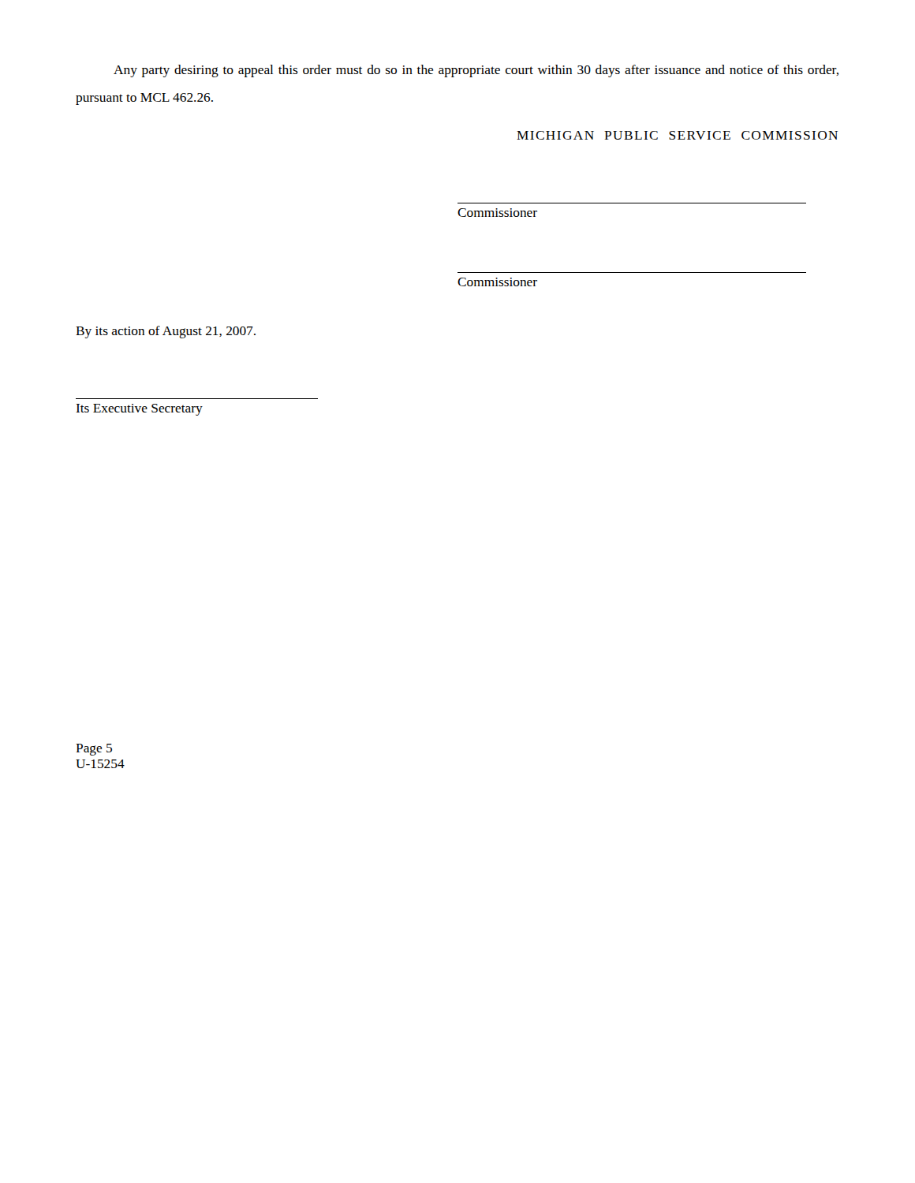Any party desiring to appeal this order must do so in the appropriate court within 30 days after issuance and notice of this order, pursuant to MCL 462.26.
MICHIGAN PUBLIC SERVICE COMMISSION
Commissioner
Commissioner
By its action of August 21, 2007.
Its Executive Secretary
Page 5
U-15254